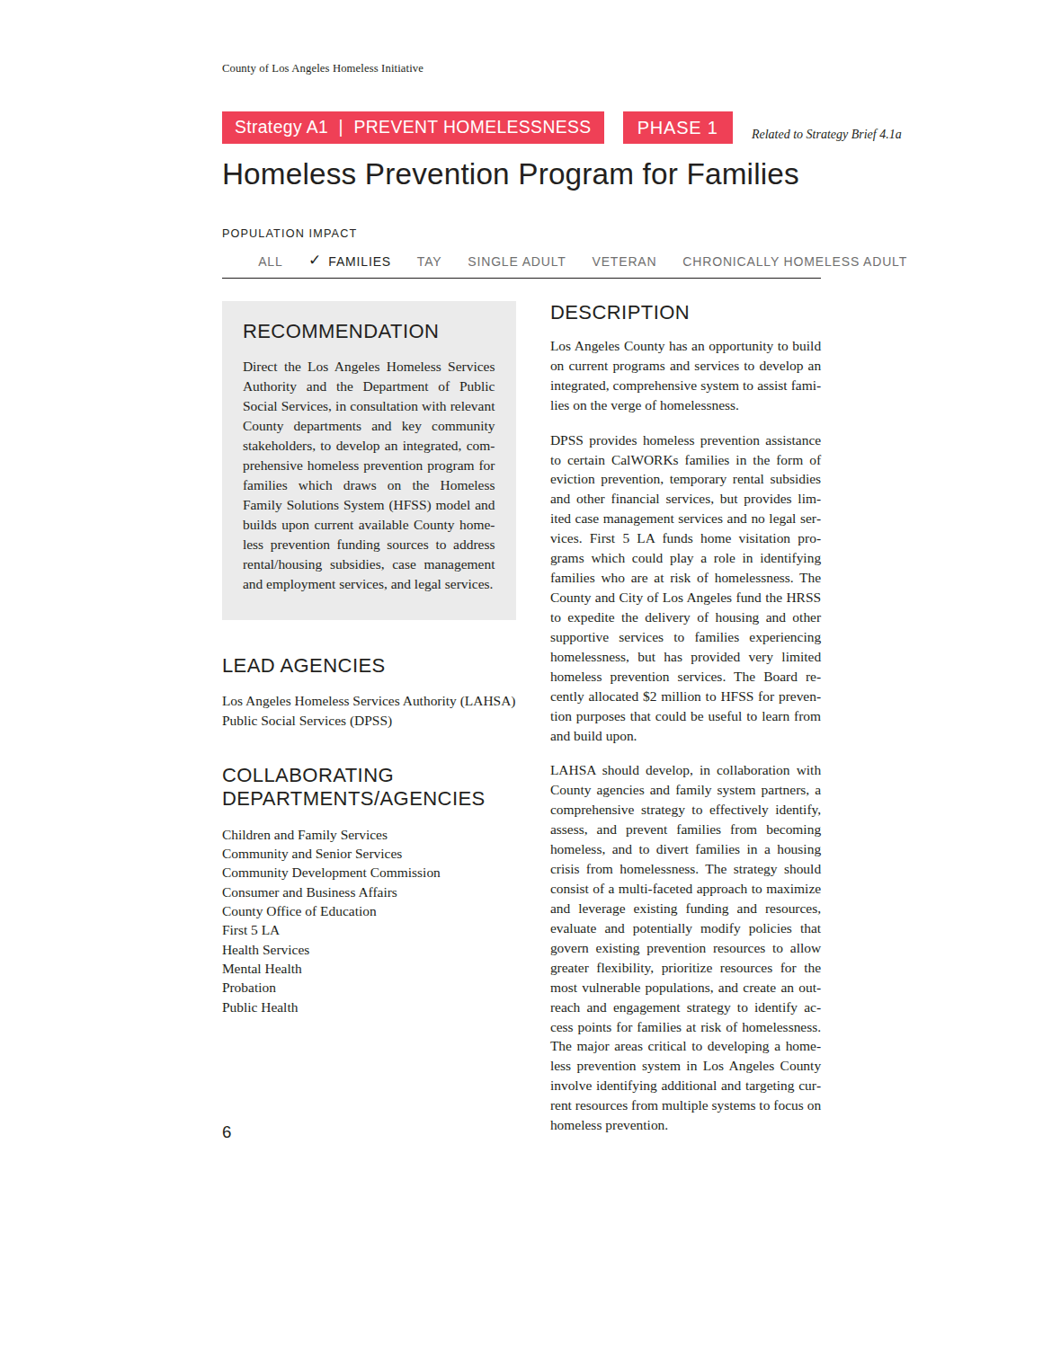County of Los Angeles Homeless Initiative
Strategy A1 | PREVENT HOMELESSNESS
PHASE 1
Related to Strategy Brief 4.1a
Homeless Prevention Program for Families
POPULATION IMPACT
ALL ✓FAMILIES TAY SINGLE ADULT VETERAN CHRONICALLY HOMELESS ADULT
RECOMMENDATION
Direct the Los Angeles Homeless Services Authority and the Department of Public Social Services, in consultation with relevant County departments and key community stakeholders, to develop an integrated, comprehensive homeless prevention program for families which draws on the Homeless Family Solutions System (HFSS) model and builds upon current available County homeless prevention funding sources to address rental/housing subsidies, case management and employment services, and legal services.
LEAD AGENCIES
Los Angeles Homeless Services Authority (LAHSA)
Public Social Services (DPSS)
COLLABORATING
DEPARTMENTS/AGENCIES
Children and Family Services
Community and Senior Services
Community Development Commission
Consumer and Business Affairs
County Office of Education
First 5 LA
Health Services
Mental Health
Probation
Public Health
DESCRIPTION
Los Angeles County has an opportunity to build on current programs and services to develop an integrated, comprehensive system to assist families on the verge of homelessness.
DPSS provides homeless prevention assistance to certain CalWORKs families in the form of eviction prevention, temporary rental subsidies and other financial services, but provides limited case management services and no legal services. First 5 LA funds home visitation programs which could play a role in identifying families who are at risk of homelessness. The County and City of Los Angeles fund the HRSS to expedite the delivery of housing and other supportive services to families experiencing homelessness, but has provided very limited homeless prevention services. The Board recently allocated $2 million to HFSS for prevention purposes that could be useful to learn from and build upon.
LAHSA should develop, in collaboration with County agencies and family system partners, a comprehensive strategy to effectively identify, assess, and prevent families from becoming homeless, and to divert families in a housing crisis from homelessness. The strategy should consist of a multi-faceted approach to maximize and leverage existing funding and resources, evaluate and potentially modify policies that govern existing prevention resources to allow greater flexibility, prioritize resources for the most vulnerable populations, and create an outreach and engagement strategy to identify access points for families at risk of homelessness. The major areas critical to developing a homeless prevention system in Los Angeles County involve identifying additional and targeting current resources from multiple systems to focus on homeless prevention.
6